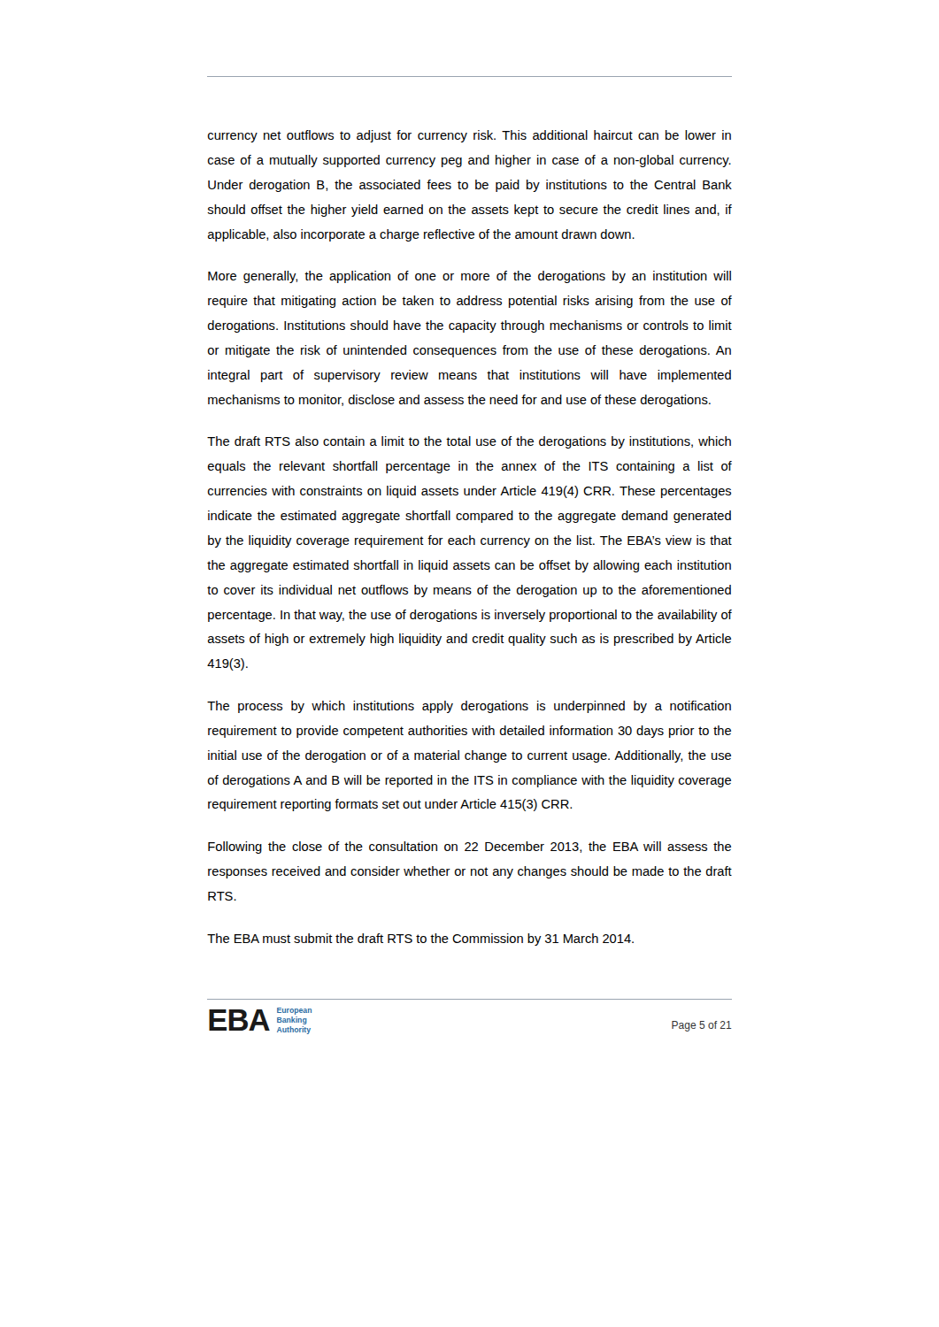currency net outflows to adjust for currency risk. This additional haircut can be lower in case of a mutually supported currency peg and higher in case of a non-global currency. Under derogation B, the associated fees to be paid by institutions to the Central Bank should offset the higher yield earned on the assets kept to secure the credit lines and, if applicable, also incorporate a charge reflective of the amount drawn down.
More generally, the application of one or more of the derogations by an institution will require that mitigating action be taken to address potential risks arising from the use of derogations. Institutions should have the capacity through mechanisms or controls to limit or mitigate the risk of unintended consequences from the use of these derogations. An integral part of supervisory review means that institutions will have implemented mechanisms to monitor, disclose and assess the need for and use of these derogations.
The draft RTS also contain a limit to the total use of the derogations by institutions, which equals the relevant shortfall percentage in the annex of the ITS containing a list of currencies with constraints on liquid assets under Article 419(4) CRR. These percentages indicate the estimated aggregate shortfall compared to the aggregate demand generated by the liquidity coverage requirement for each currency on the list. The EBA’s view is that the aggregate estimated shortfall in liquid assets can be offset by allowing each institution to cover its individual net outflows by means of the derogation up to the aforementioned percentage. In that way, the use of derogations is inversely proportional to the availability of assets of high or extremely high liquidity and credit quality such as is prescribed by Article 419(3).
The process by which institutions apply derogations is underpinned by a notification requirement to provide competent authorities with detailed information 30 days prior to the initial use of the derogation or of a material change to current usage. Additionally, the use of derogations A and B will be reported in the ITS in compliance with the liquidity coverage requirement reporting formats set out under Article 415(3) CRR.
Following the close of the consultation on 22 December 2013, the EBA will assess the responses received and consider whether or not any changes should be made to the draft RTS.
The EBA must submit the draft RTS to the Commission by 31 March 2014.
EBA European
Banking
Authority
Page 5 of 21